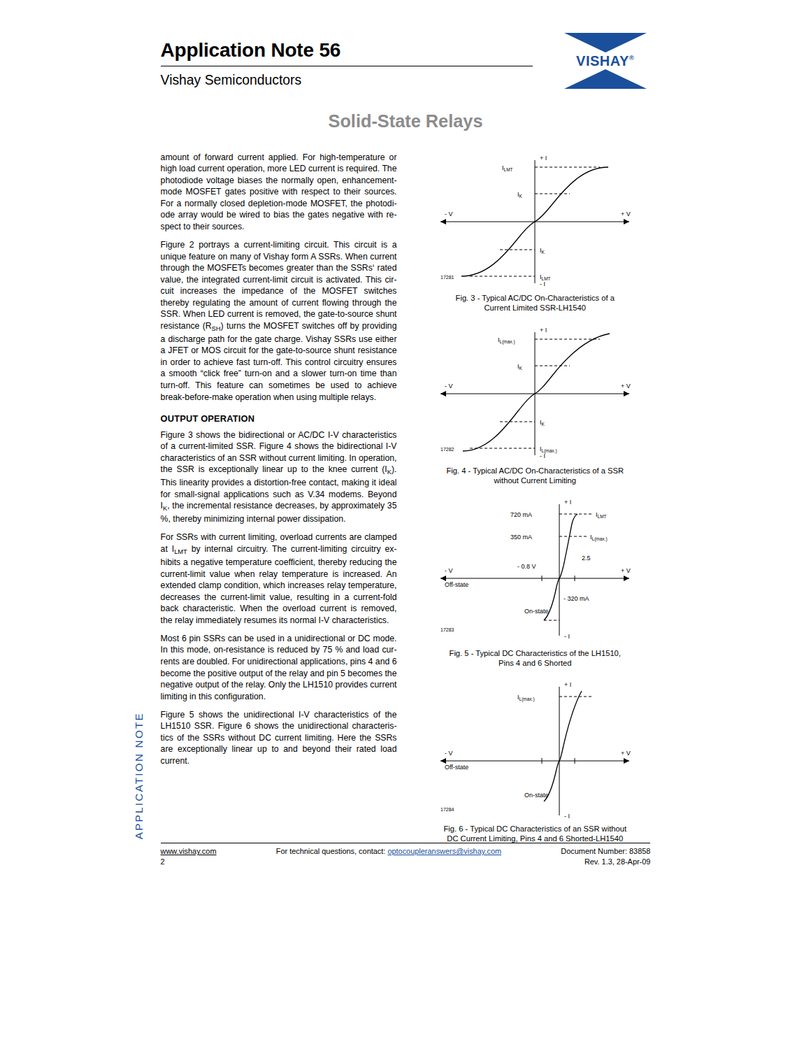APPLICATION NOTE
Application Note 56
Vishay Semiconductors
VISHAY®
Solid-State Relays
amount of forward current applied. For high-temperature or high load current operation, more LED current is required. The photodiode voltage biases the normally open, enhancement-mode MOSFET gates positive with respect to their sources. For a normally closed depletion-mode MOSFET, the photodiode array would be wired to bias the gates negative with respect to their sources.
Figure 2 portrays a current-limiting circuit. This circuit is a unique feature on many of Vishay form A SSRs. When current through the MOSFETs becomes greater than the SSRs‘ rated value, the integrated current-limit circuit is activated. This circuit increases the impedance of the MOSFET switches thereby regulating the amount of current flowing through the SSR. When LED current is removed, the gate-to-source shunt resistance (RSH) turns the MOSFET switches off by providing a discharge path for the gate charge. Vishay SSRs use either a JFET or MOS circuit for the gate-to-source shunt resistance in order to achieve fast turn-off. This control circuitry ensures a smooth “click free” turn-on and a slower turn-on time than turn-off. This feature can sometimes be used to achieve break-before-make operation when using multiple relays.
OUTPUT OPERATION
Figure 3 shows the bidirectional or AC/DC I-V characteristics of a current-limited SSR. Figure 4 shows the bidirectional I-V characteristics of an SSR without current limiting. In operation, the SSR is exceptionally linear up to the knee current (IK). This linearity provides a distortion-free contact, making it ideal for small-signal applications such as V.34 modems. Beyond IK, the incremental resistance decreases, by approximately 35 %, thereby minimizing internal power dissipation.
For SSRs with current limiting, overload currents are clamped at ILMT by internal circuitry. The current-limiting circuitry exhibits a negative temperature coefficient, thereby reducing the current-limit value when relay temperature is increased. An extended clamp condition, which increases relay temperature, decreases the current-limit value, resulting in a current-fold back characteristic. When the overload current is removed, the relay immediately resumes its normal I-V characteristics.
Most 6 pin SSRs can be used in a unidirectional or DC mode. In this mode, on-resistance is reduced by 75 % and load currents are doubled. For unidirectional applications, pins 4 and 6 become the positive output of the relay and pin 5 becomes the negative output of the relay. Only the LH1510 provides current limiting in this configuration.
Figure 5 shows the unidirectional I-V characteristics of the LH1510 SSR. Figure 6 shows the unidirectional characteristics of the SSRs without DC current limiting. Here the SSRs are exceptionally linear up to and beyond their rated load current.
+ I - I + V - V ILMT IK IK ILMT 17281
Fig. 3 - Typical AC/DC On-Characteristics of a
Current Limited SSR-LH1540
+ I - I + V - V IL(max.) IK IK IL(max.) 17282
Fig. 4 - Typical AC/DC On-Characteristics of a SSR
without Current Limiting
+ I - I + V - V 720 mA 350 mA ILMT IL(max.) 2.5 - 0.8 V Off-state - 320 mA On-state 17283
Fig. 5 - Typical DC Characteristics of the LH1510,
Pins 4 and 6 Shorted
+ I - I + V - V IL(max.) Off-state On-state 17284
Fig. 6 - Typical DC Characteristics of an SSR without
DC Current Limiting, Pins 4 and 6 Shorted-LH1540
www.vishay.com
2
For technical questions, contact: optocoupleranswers@vishay.com
Document Number: 83858
Rev. 1.3, 28-Apr-09